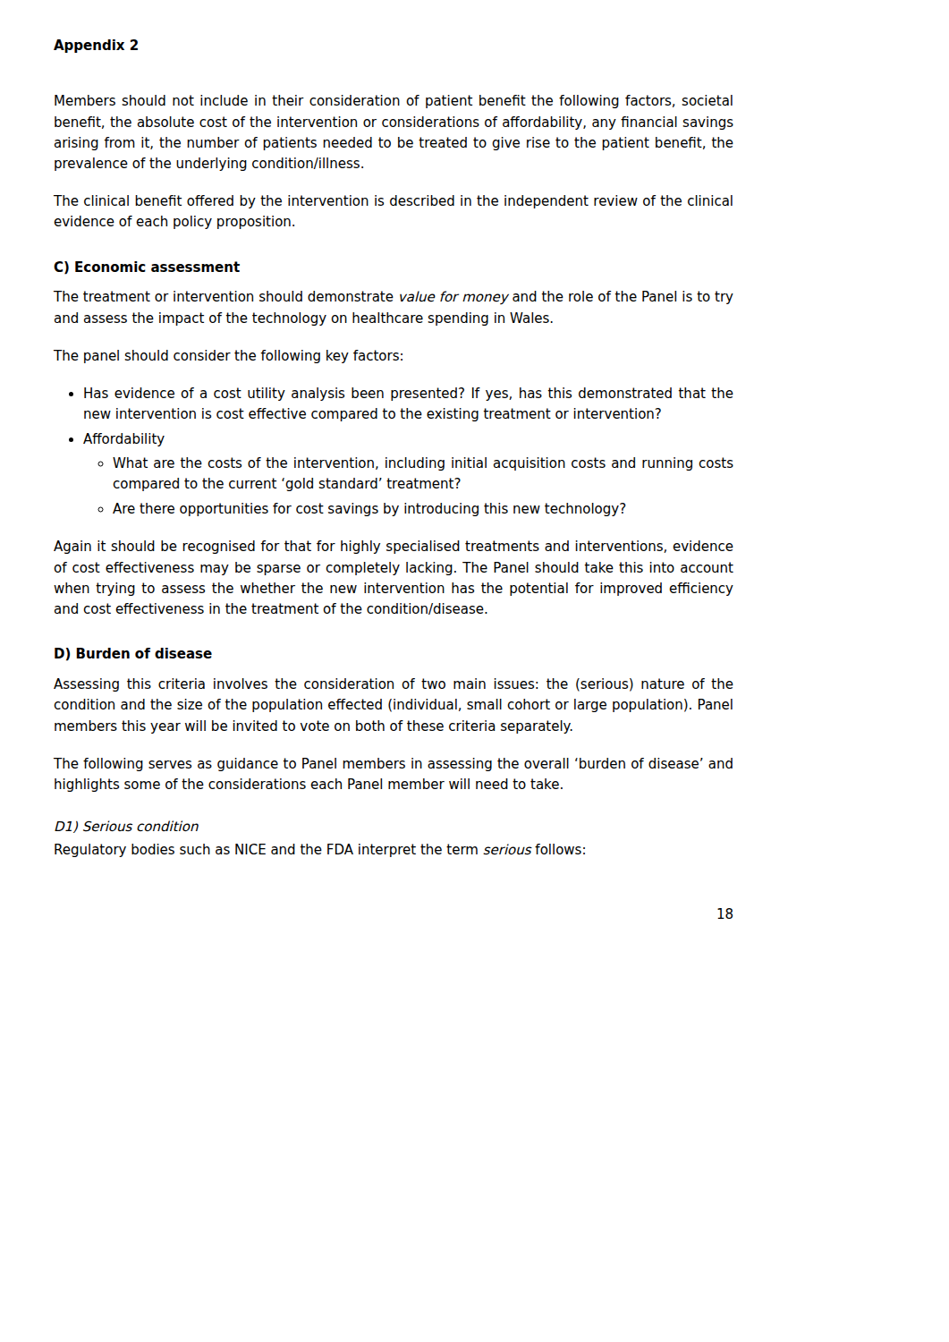Appendix 2
Members should not include in their consideration of patient benefit the following factors, societal benefit, the absolute cost of the intervention or considerations of affordability, any financial savings arising from it, the number of patients needed to be treated to give rise to the patient benefit, the prevalence of the underlying condition/illness.
The clinical benefit offered by the intervention is described in the independent review of the clinical evidence of each policy proposition.
C) Economic assessment
The treatment or intervention should demonstrate value for money and the role of the Panel is to try and assess the impact of the technology on healthcare spending in Wales.
The panel should consider the following key factors:
Has evidence of a cost utility analysis been presented? If yes, has this demonstrated that the new intervention is cost effective compared to the existing treatment or intervention?
Affordability
What are the costs of the intervention, including initial acquisition costs and running costs compared to the current ‘gold standard’ treatment?
Are there opportunities for cost savings by introducing this new technology?
Again it should be recognised for that for highly specialised treatments and interventions, evidence of cost effectiveness may be sparse or completely lacking. The Panel should take this into account when trying to assess the whether the new intervention has the potential for improved efficiency and cost effectiveness in the treatment of the condition/disease.
D) Burden of disease
Assessing this criteria involves the consideration of two main issues: the (serious) nature of the condition and the size of the population effected (individual, small cohort or large population). Panel members this year will be invited to vote on both of these criteria separately.
The following serves as guidance to Panel members in assessing the overall ‘burden of disease’ and highlights some of the considerations each Panel member will need to take.
D1) Serious condition
Regulatory bodies such as NICE and the FDA interpret the term serious follows:
18